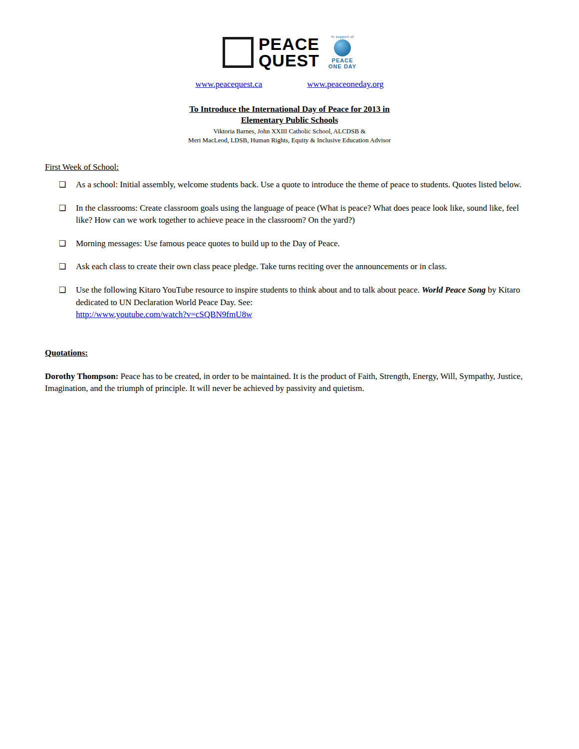PEACE
QUEST In support of PEACE
ONE DAY
www.peacequest.ca www.peaceoneday.org
To Introduce the International Day of Peace for 2013 in
Elementary Public Schools
Viktoria Barnes, John XXIII Catholic School, ALCDSB &
Meri MacLeod, LDSB, Human Rights, Equity & Inclusive Education Advisor
First Week of School:
As a school: Initial assembly, welcome students back. Use a quote to introduce the theme of peace to students. Quotes listed below.
In the classrooms: Create classroom goals using the language of peace (What is peace? What does peace look like, sound like, feel like? How can we work together to achieve peace in the classroom? On the yard?)
Morning messages: Use famous peace quotes to build up to the Day of Peace.
Ask each class to create their own class peace pledge. Take turns reciting over the announcements or in class.
Use the following Kitaro YouTube resource to inspire students to think about and to talk about peace. World Peace Song by Kitaro dedicated to UN Declaration World Peace Day. See:
http://www.youtube.com/watch?v=cSQBN9fmU8w
Quotations:
Dorothy Thompson: Peace has to be created, in order to be maintained. It is the product of Faith, Strength, Energy, Will, Sympathy, Justice, Imagination, and the triumph of principle. It will never be achieved by passivity and quietism.